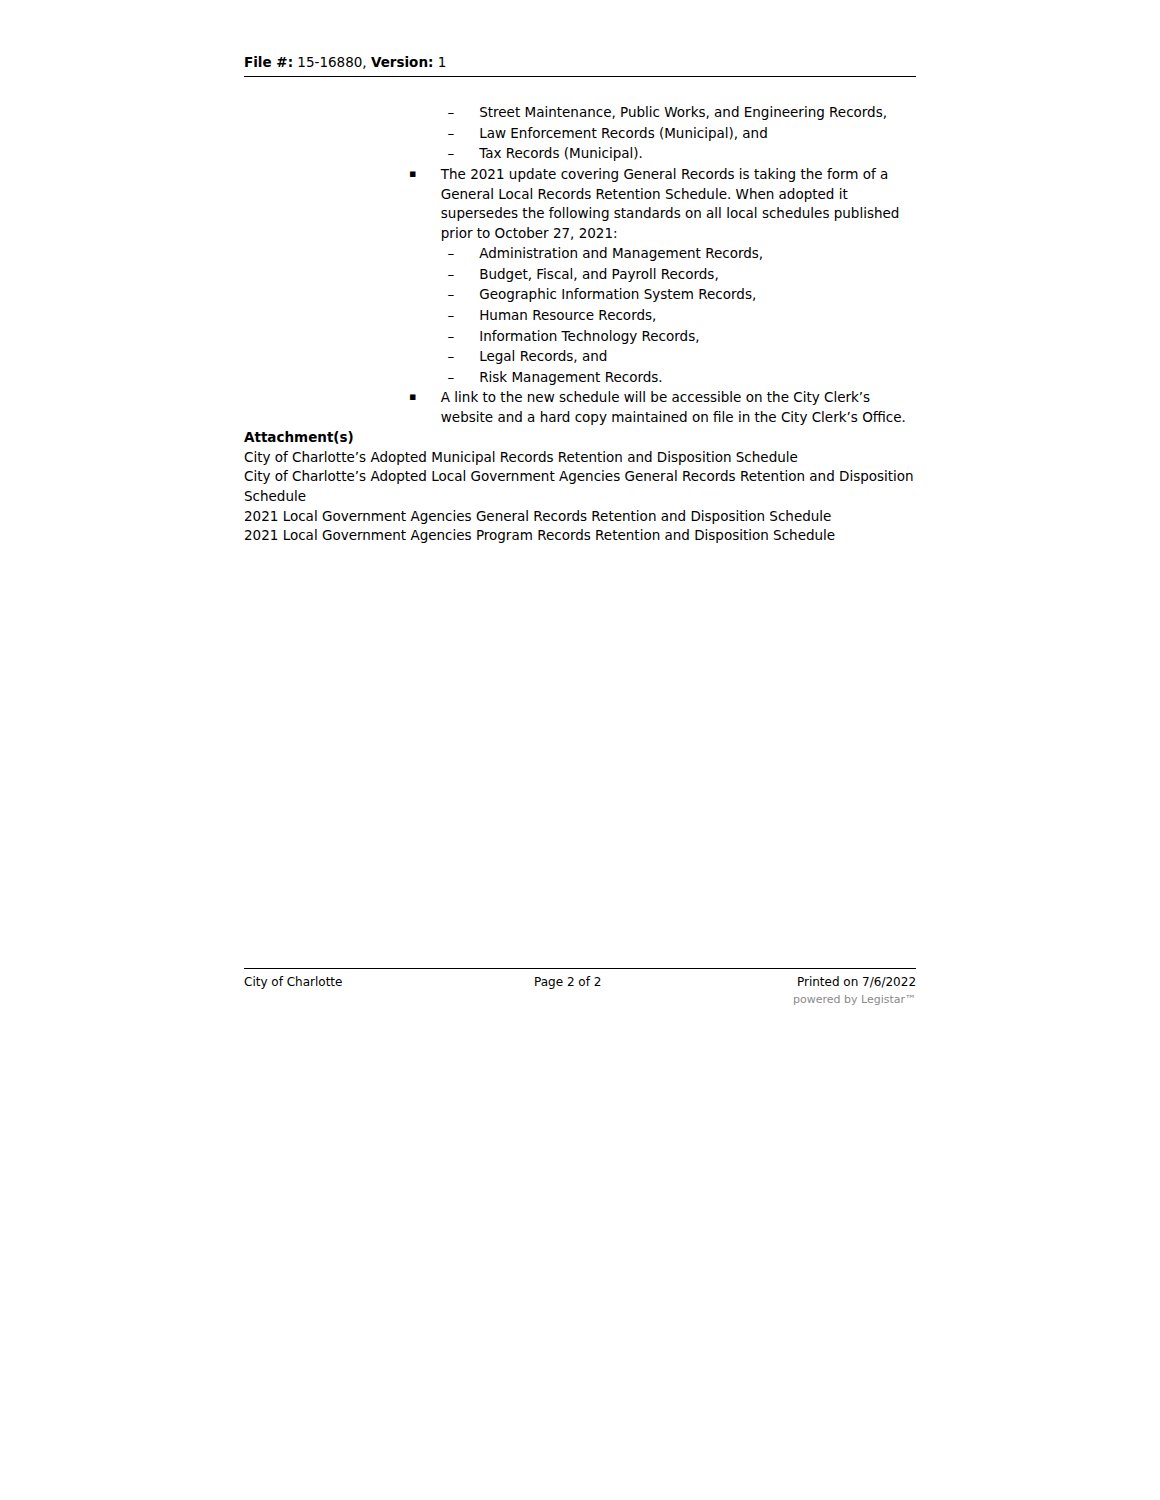File #: 15-16880, Version: 1
–Street Maintenance, Public Works, and Engineering Records,
–Law Enforcement Records (Municipal), and
–Tax Records (Municipal).
▪ The 2021 update covering General Records is taking the form of a General Local Records Retention Schedule. When adopted it supersedes the following standards on all local schedules published prior to October 27, 2021:
–Administration and Management Records,
–Budget, Fiscal, and Payroll Records,
–Geographic Information System Records,
–Human Resource Records,
–Information Technology Records,
–Legal Records, and
–Risk Management Records.
▪ A link to the new schedule will be accessible on the City Clerk’s website and a hard copy maintained on file in the City Clerk’s Office.
Attachment(s)
City of Charlotte’s Adopted Municipal Records Retention and Disposition Schedule
City of Charlotte’s Adopted Local Government Agencies General Records Retention and Disposition Schedule
2021 Local Government Agencies General Records Retention and Disposition Schedule
2021 Local Government Agencies Program Records Retention and Disposition Schedule
City of Charlotte
Page 2 of 2
Printed on 7/6/2022 powered by Legistar™